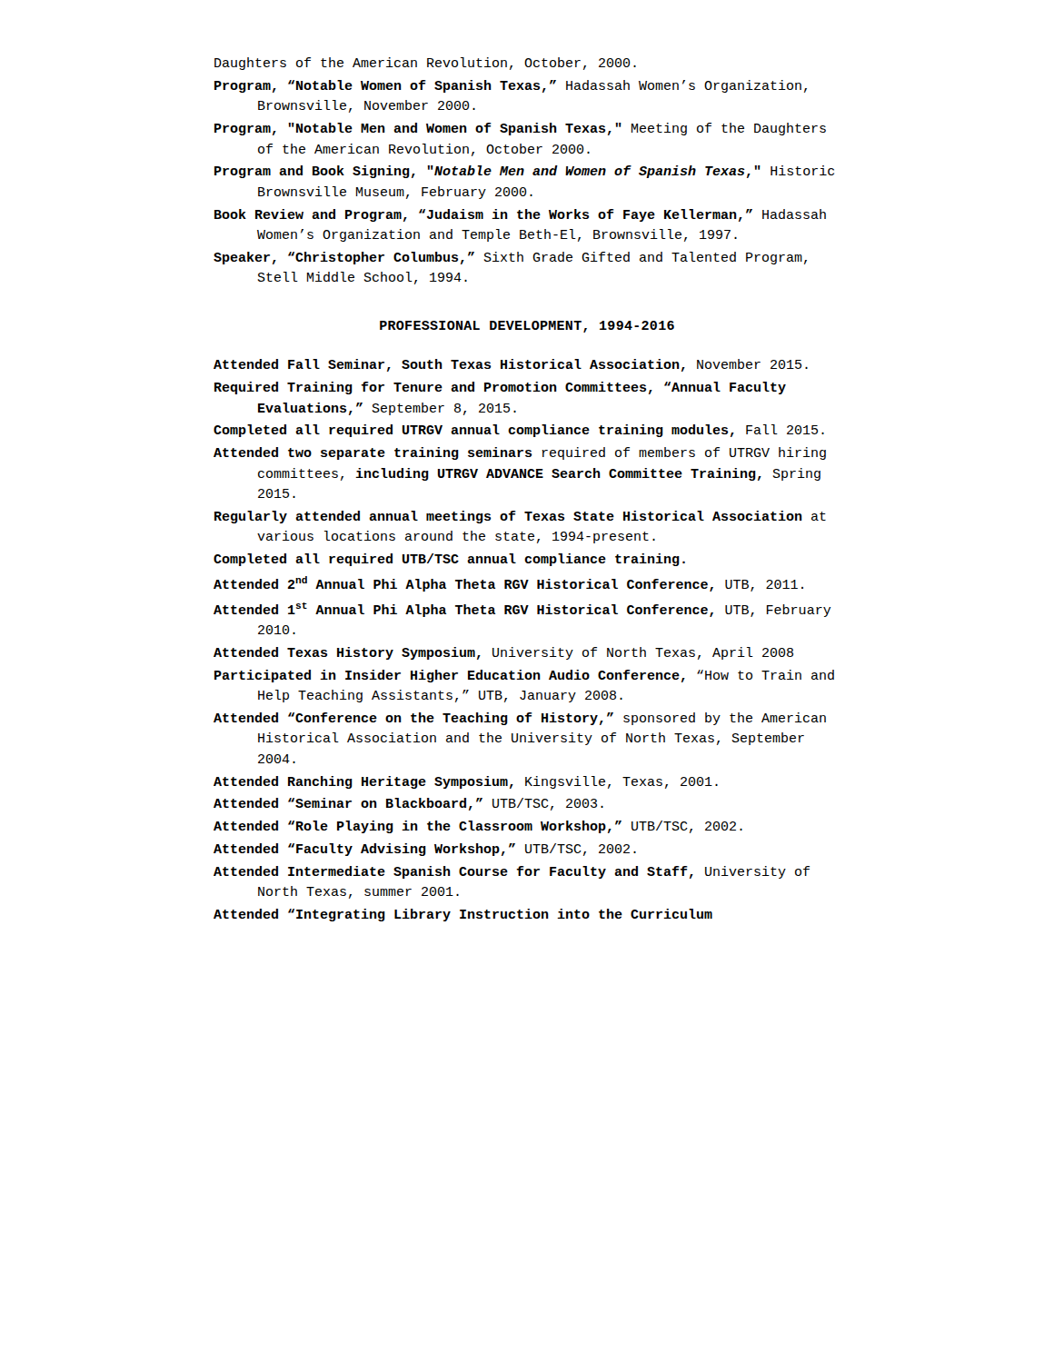Daughters of the American Revolution, October, 2000.
Program, “Notable Women of Spanish Texas,” Hadassah Women’s Organization, Brownsville, November 2000.
Program, "Notable Men and Women of Spanish Texas," Meeting of the Daughters of the American Revolution, October 2000.
Program and Book Signing, "Notable Men and Women of Spanish Texas," Historic Brownsville Museum, February 2000.
Book Review and Program, “Judaism in the Works of Faye Kellerman,” Hadassah Women’s Organization and Temple Beth-El, Brownsville, 1997.
Speaker, “Christopher Columbus,” Sixth Grade Gifted and Talented Program, Stell Middle School, 1994.
PROFESSIONAL DEVELOPMENT, 1994-2016
Attended Fall Seminar, South Texas Historical Association, November 2015.
Required Training for Tenure and Promotion Committees, “Annual Faculty Evaluations,” September 8, 2015.
Completed all required UTRGV annual compliance training modules, Fall 2015.
Attended two separate training seminars required of members of UTRGV hiring committees, including UTRGV ADVANCE Search Committee Training, Spring 2015.
Regularly attended annual meetings of Texas State Historical Association at various locations around the state, 1994-present.
Completed all required UTB/TSC annual compliance training.
Attended 2nd Annual Phi Alpha Theta RGV Historical Conference, UTB, 2011.
Attended 1st Annual Phi Alpha Theta RGV Historical Conference, UTB, February 2010.
Attended Texas History Symposium, University of North Texas, April 2008
Participated in Insider Higher Education Audio Conference, “How to Train and Help Teaching Assistants,” UTB, January 2008.
Attended “Conference on the Teaching of History,” sponsored by the American Historical Association and the University of North Texas, September 2004.
Attended Ranching Heritage Symposium, Kingsville, Texas, 2001.
Attended “Seminar on Blackboard,” UTB/TSC, 2003.
Attended “Role Playing in the Classroom Workshop,” UTB/TSC, 2002.
Attended “Faculty Advising Workshop,” UTB/TSC, 2002.
Attended Intermediate Spanish Course for Faculty and Staff, University of North Texas, summer 2001.
Attended “Integrating Library Instruction into the Curriculum